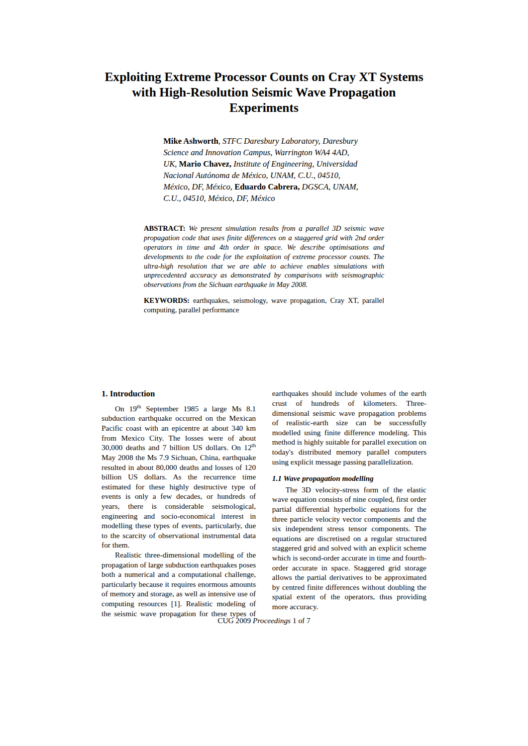Exploiting Extreme Processor Counts on Cray XT Systems with High-Resolution Seismic Wave Propagation Experiments
Mike Ashworth, STFC Daresbury Laboratory, Daresbury Science and Innovation Campus, Warrington WA4 4AD, UK, Mario Chavez, Institute of Engineering, Universidad Nacional Autónoma de México, UNAM, C.U., 04510, México, DF, México, Eduardo Cabrera, DGSCA, UNAM, C.U., 04510, México, DF, México
ABSTRACT: We present simulation results from a parallel 3D seismic wave propagation code that uses finite differences on a staggered grid with 2nd order operators in time and 4th order in space. We describe optimisations and developments to the code for the exploitation of extreme processor counts. The ultra-high resolution that we are able to achieve enables simulations with unprecedented accuracy as demonstrated by comparisons with seismographic observations from the Sichuan earthquake in May 2008.
KEYWORDS: earthquakes, seismology, wave propagation, Cray XT, parallel computing, parallel performance
1. Introduction
On 19th September 1985 a large Ms 8.1 subduction earthquake occurred on the Mexican Pacific coast with an epicentre at about 340 km from Mexico City. The losses were of about 30,000 deaths and 7 billion US dollars. On 12th May 2008 the Ms 7.9 Sichuan, China, earthquake resulted in about 80,000 deaths and losses of 120 billion US dollars. As the recurrence time estimated for these highly destructive type of events is only a few decades, or hundreds of years, there is considerable seismological, engineering and socio-economical interest in modelling these types of events, particularly, due to the scarcity of observational instrumental data for them.
Realistic three-dimensional modelling of the propagation of large subduction earthquakes poses both a numerical and a computational challenge, particularly because it requires enormous amounts of memory and storage, as well as intensive use of computing resources [1]. Realistic modeling of the seismic wave propagation for these types of earthquakes should include volumes of the earth crust of hundreds of kilometers. Three-dimensional seismic wave propagation problems of realistic-earth size can be successfully modelled using finite difference modeling. This method is highly suitable for parallel execution on today's distributed memory parallel computers using explicit message passing parallelization.
1.1 Wave propagation modelling
The 3D velocity-stress form of the elastic wave equation consists of nine coupled, first order partial differential hyperbolic equations for the three particle velocity vector components and the six independent stress tensor components. The equations are discretised on a regular structured staggered grid and solved with an explicit scheme which is second-order accurate in time and fourth-order accurate in space. Staggered grid storage allows the partial derivatives to be approximated by centred finite differences without doubling the spatial extent of the operators, thus providing more accuracy.
CUG 2009 Proceedings 1 of 7